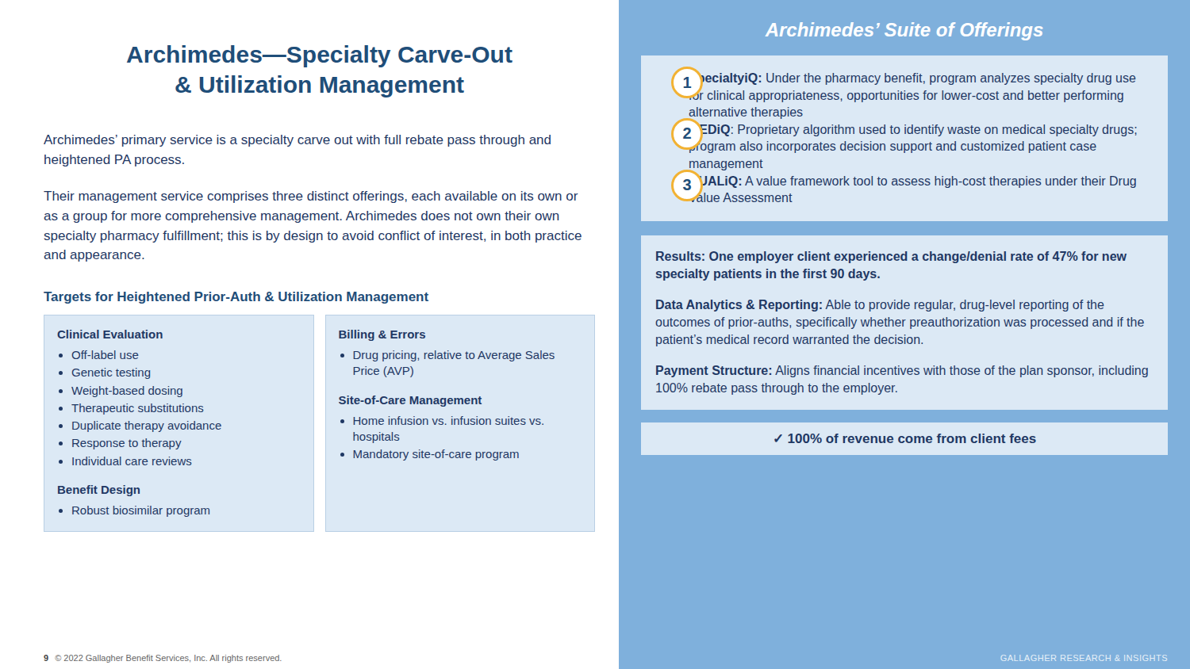Archimedes—Specialty Carve-Out
& Utilization Management
Archimedes’ primary service is a specialty carve out with full rebate pass through and heightened PA process.
Their management service comprises three distinct offerings, each available on its own or as a group for more comprehensive management. Archimedes does not own their own specialty pharmacy fulfillment; this is by design to avoid conflict of interest, in both practice and appearance.
Targets for Heightened Prior-Auth & Utilization Management
Clinical Evaluation
Off-label use
Genetic testing
Weight-based dosing
Therapeutic substitutions
Duplicate therapy avoidance
Response to therapy
Individual care reviews
Benefit Design
Robust biosimilar program
Billing & Errors
Drug pricing, relative to Average Sales Price (AVP)
Site-of-Care Management
Home infusion vs. infusion suites vs. hospitals
Mandatory site-of-care program
9© 2022 Gallagher Benefit Services, Inc. All rights reserved.
Archimedes’ Suite of Offerings
1
SpecialtyiQ: Under the pharmacy benefit, program analyzes specialty drug use for clinical appropriateness, opportunities for lower-cost and better performing alternative therapies
2
MEDiQ: Proprietary algorithm used to identify waste on medical specialty drugs; program also incorporates decision support and customized patient case management
3
QUALiQ: A value framework tool to assess high-cost therapies under their Drug Value Assessment
Results: One employer client experienced a change/denial rate of 47% for new specialty patients in the first 90 days.
Data Analytics & Reporting: Able to provide regular, drug-level reporting of the outcomes of prior-auths, specifically whether preauthorization was processed and if the patient’s medical record warranted the decision.
Payment Structure: Aligns financial incentives with those of the plan sponsor, including 100% rebate pass through to the employer.
✓ 100% of revenue come from client fees
GALLAGHER RESEARCH & INSIGHTS